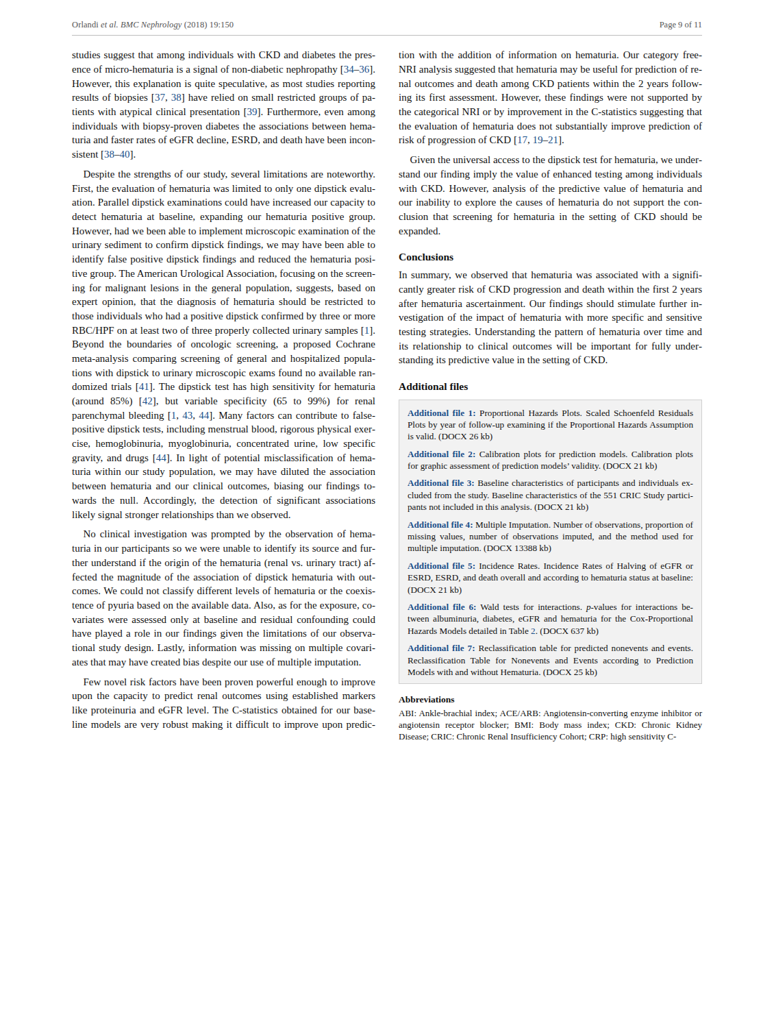Orlandi et al. BMC Nephrology (2018) 19:150
Page 9 of 11
studies suggest that among individuals with CKD and diabetes the presence of micro-hematuria is a signal of non-diabetic nephropathy [34–36]. However, this explanation is quite speculative, as most studies reporting results of biopsies [37, 38] have relied on small restricted groups of patients with atypical clinical presentation [39]. Furthermore, even among individuals with biopsy-proven diabetes the associations between hematuria and faster rates of eGFR decline, ESRD, and death have been inconsistent [38–40].
Despite the strengths of our study, several limitations are noteworthy. First, the evaluation of hematuria was limited to only one dipstick evaluation. Parallel dipstick examinations could have increased our capacity to detect hematuria at baseline, expanding our hematuria positive group. However, had we been able to implement microscopic examination of the urinary sediment to confirm dipstick findings, we may have been able to identify false positive dipstick findings and reduced the hematuria positive group. The American Urological Association, focusing on the screening for malignant lesions in the general population, suggests, based on expert opinion, that the diagnosis of hematuria should be restricted to those individuals who had a positive dipstick confirmed by three or more RBC/HPF on at least two of three properly collected urinary samples [1]. Beyond the boundaries of oncologic screening, a proposed Cochrane meta-analysis comparing screening of general and hospitalized populations with dipstick to urinary microscopic exams found no available randomized trials [41]. The dipstick test has high sensitivity for hematuria (around 85%) [42], but variable specificity (65 to 99%) for renal parenchymal bleeding [1, 43, 44]. Many factors can contribute to false-positive dipstick tests, including menstrual blood, rigorous physical exercise, hemoglobinuria, myoglobinuria, concentrated urine, low specific gravity, and drugs [44]. In light of potential misclassification of hematuria within our study population, we may have diluted the association between hematuria and our clinical outcomes, biasing our findings towards the null. Accordingly, the detection of significant associations likely signal stronger relationships than we observed.
No clinical investigation was prompted by the observation of hematuria in our participants so we were unable to identify its source and further understand if the origin of the hematuria (renal vs. urinary tract) affected the magnitude of the association of dipstick hematuria with outcomes. We could not classify different levels of hematuria or the coexistence of pyuria based on the available data. Also, as for the exposure, covariates were assessed only at baseline and residual confounding could have played a role in our findings given the limitations of our observational study design. Lastly, information was missing on multiple covariates that may have created bias despite our use of multiple imputation.
Few novel risk factors have been proven powerful enough to improve upon the capacity to predict renal outcomes using established markers like proteinuria and eGFR level. The C-statistics obtained for our baseline models are very robust making it difficult to improve upon prediction with the addition of information on hematuria. Our category free-NRI analysis suggested that hematuria may be useful for prediction of renal outcomes and death among CKD patients within the 2 years following its first assessment. However, these findings were not supported by the categorical NRI or by improvement in the C-statistics suggesting that the evaluation of hematuria does not substantially improve prediction of risk of progression of CKD [17, 19–21].
Given the universal access to the dipstick test for hematuria, we understand our finding imply the value of enhanced testing among individuals with CKD. However, analysis of the predictive value of hematuria and our inability to explore the causes of hematuria do not support the conclusion that screening for hematuria in the setting of CKD should be expanded.
Conclusions
In summary, we observed that hematuria was associated with a significantly greater risk of CKD progression and death within the first 2 years after hematuria ascertainment. Our findings should stimulate further investigation of the impact of hematuria with more specific and sensitive testing strategies. Understanding the pattern of hematuria over time and its relationship to clinical outcomes will be important for fully understanding its predictive value in the setting of CKD.
Additional files
Additional file 1: Proportional Hazards Plots. Scaled Schoenfeld Residuals Plots by year of follow-up examining if the Proportional Hazards Assumption is valid. (DOCX 26 kb)
Additional file 2: Calibration plots for prediction models. Calibration plots for graphic assessment of prediction models’ validity. (DOCX 21 kb)
Additional file 3: Baseline characteristics of participants and individuals excluded from the study. Baseline characteristics of the 551 CRIC Study participants not included in this analysis. (DOCX 21 kb)
Additional file 4: Multiple Imputation. Number of observations, proportion of missing values, number of observations imputed, and the method used for multiple imputation. (DOCX 13388 kb)
Additional file 5: Incidence Rates. Incidence Rates of Halving of eGFR or ESRD, ESRD, and death overall and according to hematuria status at baseline: (DOCX 21 kb)
Additional file 6: Wald tests for interactions. p-values for interactions between albuminuria, diabetes, eGFR and hematuria for the Cox-Proportional Hazards Models detailed in Table 2. (DOCX 637 kb)
Additional file 7: Reclassification table for predicted nonevents and events. Reclassification Table for Nonevents and Events according to Prediction Models with and without Hematuria. (DOCX 25 kb)
Abbreviations
ABI: Ankle-brachial index; ACE/ARB: Angiotensin-converting enzyme inhibitor or angiotensin receptor blocker; BMI: Body mass index; CKD: Chronic Kidney Disease; CRIC: Chronic Renal Insufficiency Cohort; CRP: high sensitivity C-